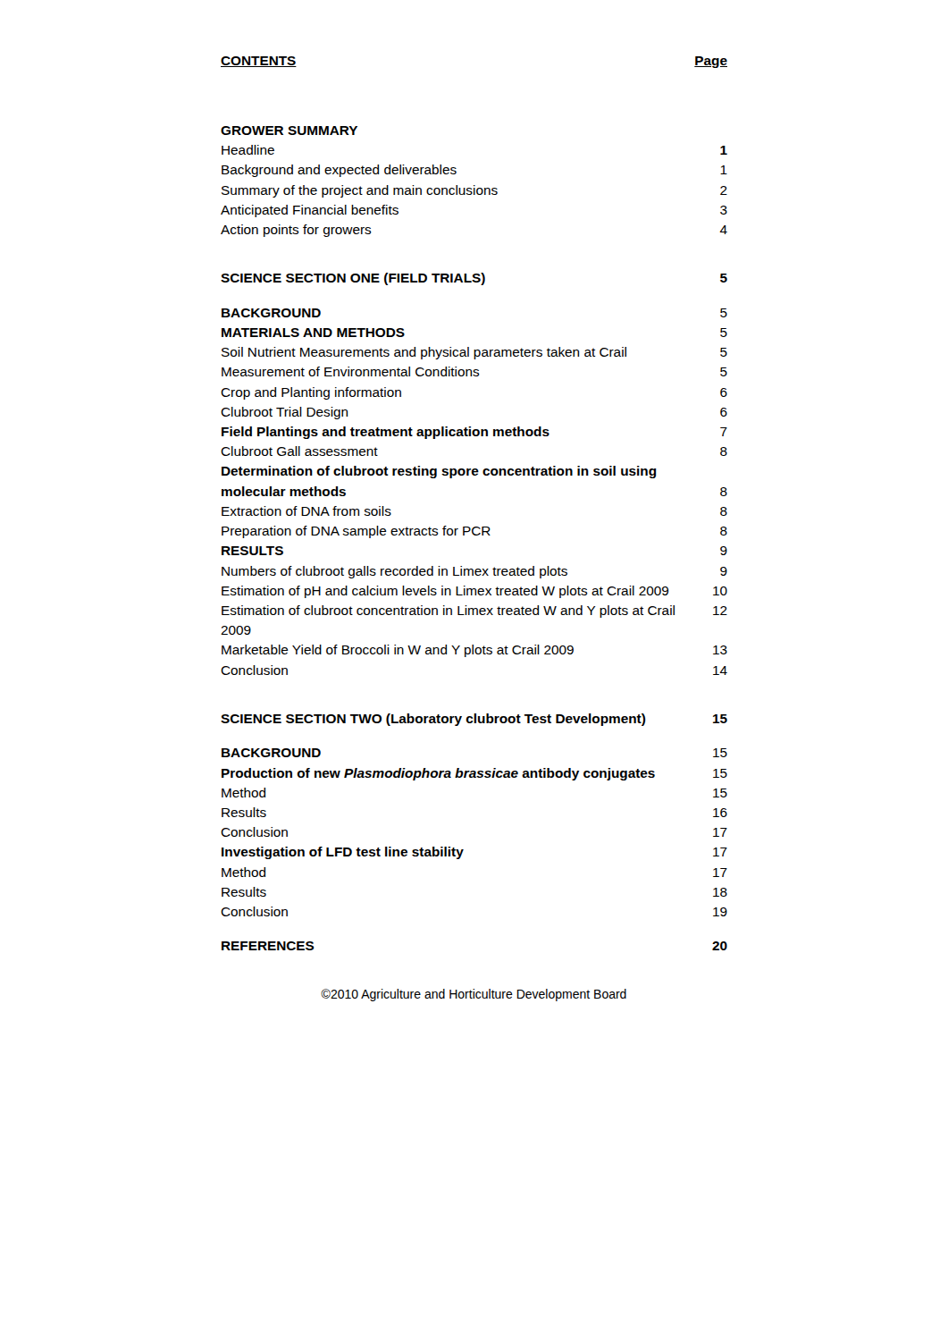CONTENTS Page
| GROWER SUMMARY | |
| Headline | 1 |
| Background and expected deliverables | 1 |
| Summary of the project and main conclusions | 2 |
| Anticipated Financial benefits | 3 |
| Action points for growers | 4 |
| SCIENCE SECTION ONE (FIELD TRIALS) | 5 |
| BACKGROUND | 5 |
| MATERIALS AND METHODS | 5 |
| Soil Nutrient Measurements and physical parameters taken at Crail | 5 |
| Measurement of Environmental Conditions | 5 |
| Crop and Planting information | 6 |
| Clubroot Trial Design | 6 |
| Field Plantings and treatment application methods | 7 |
| Clubroot Gall assessment | 8 |
| Determination of clubroot resting spore concentration in soil using | |
| molecular methods | 8 |
| Extraction of DNA from soils | 8 |
| Preparation of DNA sample extracts for PCR | 8 |
| RESULTS | 9 |
| Numbers of clubroot galls recorded in Limex treated plots | 9 |
| Estimation of pH and calcium levels in Limex treated W plots at Crail 2009 | 10 |
| Estimation of clubroot concentration in Limex treated W and Y plots at Crail 2009 | 12 |
| Marketable Yield of Broccoli in W and Y plots at Crail 2009 | 13 |
| Conclusion | 14 |
| SCIENCE SECTION TWO (Laboratory clubroot Test Development) | 15 |
| BACKGROUND | 15 |
| Production of new Plasmodiophora brassicae antibody conjugates | 15 |
| Method | 15 |
| Results | 16 |
| Conclusion | 17 |
| Investigation of LFD test line stability | 17 |
| Method | 17 |
| Results | 18 |
| Conclusion | 19 |
| REFERENCES | 20 |
©2010 Agriculture and Horticulture Development Board